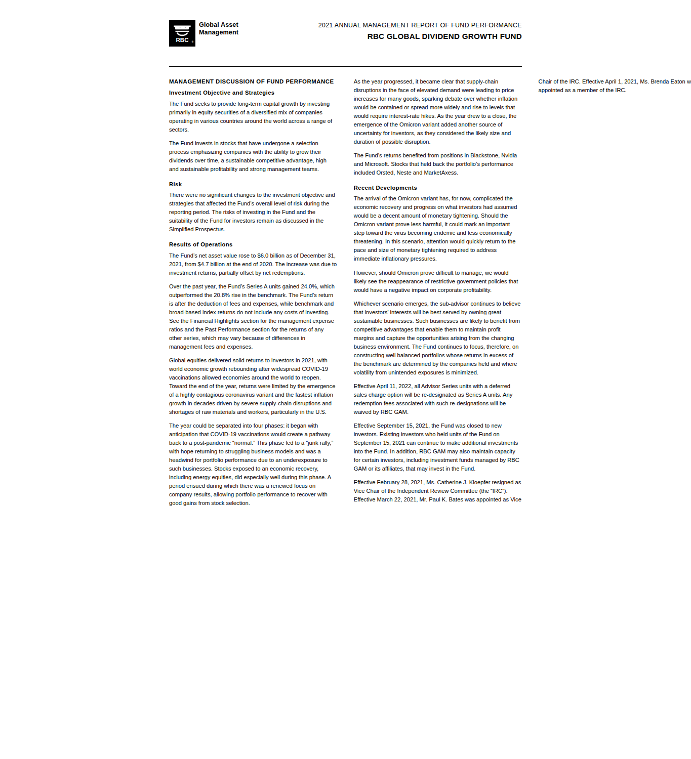RBC ®
Global Asset
Management
2021 ANNUAL MANAGEMENT REPORT OF FUND PERFORMANCE
RBC GLOBAL DIVIDEND GROWTH FUND
MANAGEMENT DISCUSSION OF FUND PERFORMANCE
Investment Objective and Strategies
The Fund seeks to provide long-term capital growth by investing primarily in equity securities of a diversified mix of companies operating in various countries around the world across a range of sectors.
The Fund invests in stocks that have undergone a selection process emphasizing companies with the ability to grow their dividends over time, a sustainable competitive advantage, high and sustainable profitability and strong management teams.
Risk
There were no significant changes to the investment objective and strategies that affected the Fund’s overall level of risk during the reporting period. The risks of investing in the Fund and the suitability of the Fund for investors remain as discussed in the Simplified Prospectus.
Results of Operations
The Fund’s net asset value rose to $6.0 billion as of December 31, 2021, from $4.7 billion at the end of 2020. The increase was due to investment returns, partially offset by net redemptions.
Over the past year, the Fund’s Series A units gained 24.0%, which outperformed the 20.8% rise in the benchmark. The Fund’s return is after the deduction of fees and expenses, while benchmark and broad-based index returns do not include any costs of investing. See the Financial Highlights section for the management expense ratios and the Past Performance section for the returns of any other series, which may vary because of differences in management fees and expenses.
Global equities delivered solid returns to investors in 2021, with world economic growth rebounding after widespread COVID-19 vaccinations allowed economies around the world to reopen. Toward the end of the year, returns were limited by the emergence of a highly contagious coronavirus variant and the fastest inflation growth in decades driven by severe supply-chain disruptions and shortages of raw materials and workers, particularly in the U.S.
The year could be separated into four phases: it began with anticipation that COVID-19 vaccinations would create a pathway back to a post-pandemic “normal.” This phase led to a “junk rally,” with hope returning to struggling business models and was a headwind for portfolio performance due to an underexposure to such businesses. Stocks exposed to an economic recovery, including energy equities, did especially well during this phase. A period ensued during which there was a renewed focus on company results, allowing portfolio performance to recover with good gains from stock selection.
As the year progressed, it became clear that supply-chain disruptions in the face of elevated demand were leading to price increases for many goods, sparking debate over whether inflation would be contained or spread more widely and rise to levels that would require interest-rate hikes. As the year drew to a close, the emergence of the Omicron variant added another source of uncertainty for investors, as they considered the likely size and duration of possible disruption.
The Fund’s returns benefited from positions in Blackstone, Nvidia and Microsoft. Stocks that held back the portfolio’s performance included Orsted, Neste and MarketAxess.
Recent Developments
The arrival of the Omicron variant has, for now, complicated the economic recovery and progress on what investors had assumed would be a decent amount of monetary tightening. Should the Omicron variant prove less harmful, it could mark an important step toward the virus becoming endemic and less economically threatening. In this scenario, attention would quickly return to the pace and size of monetary tightening required to address immediate inflationary pressures.
However, should Omicron prove difficult to manage, we would likely see the reappearance of restrictive government policies that would have a negative impact on corporate profitability.
Whichever scenario emerges, the sub-advisor continues to believe that investors’ interests will be best served by owning great sustainable businesses. Such businesses are likely to benefit from competitive advantages that enable them to maintain profit margins and capture the opportunities arising from the changing business environment. The Fund continues to focus, therefore, on constructing well balanced portfolios whose returns in excess of the benchmark are determined by the companies held and where volatility from unintended exposures is minimized.
Effective April 11, 2022, all Advisor Series units with a deferred sales charge option will be re-designated as Series A units. Any redemption fees associated with such re-designations will be waived by RBC GAM.
Effective September 15, 2021, the Fund was closed to new investors. Existing investors who held units of the Fund on September 15, 2021 can continue to make additional investments into the Fund. In addition, RBC GAM may also maintain capacity for certain investors, including investment funds managed by RBC GAM or its affiliates, that may invest in the Fund.
Effective February 28, 2021, Ms. Catherine J. Kloepfer resigned as Vice Chair of the Independent Review Committee (the “IRC”). Effective March 22, 2021, Mr. Paul K. Bates was appointed as Vice Chair of the IRC. Effective April 1, 2021, Ms. Brenda Eaton was appointed as a member of the IRC.